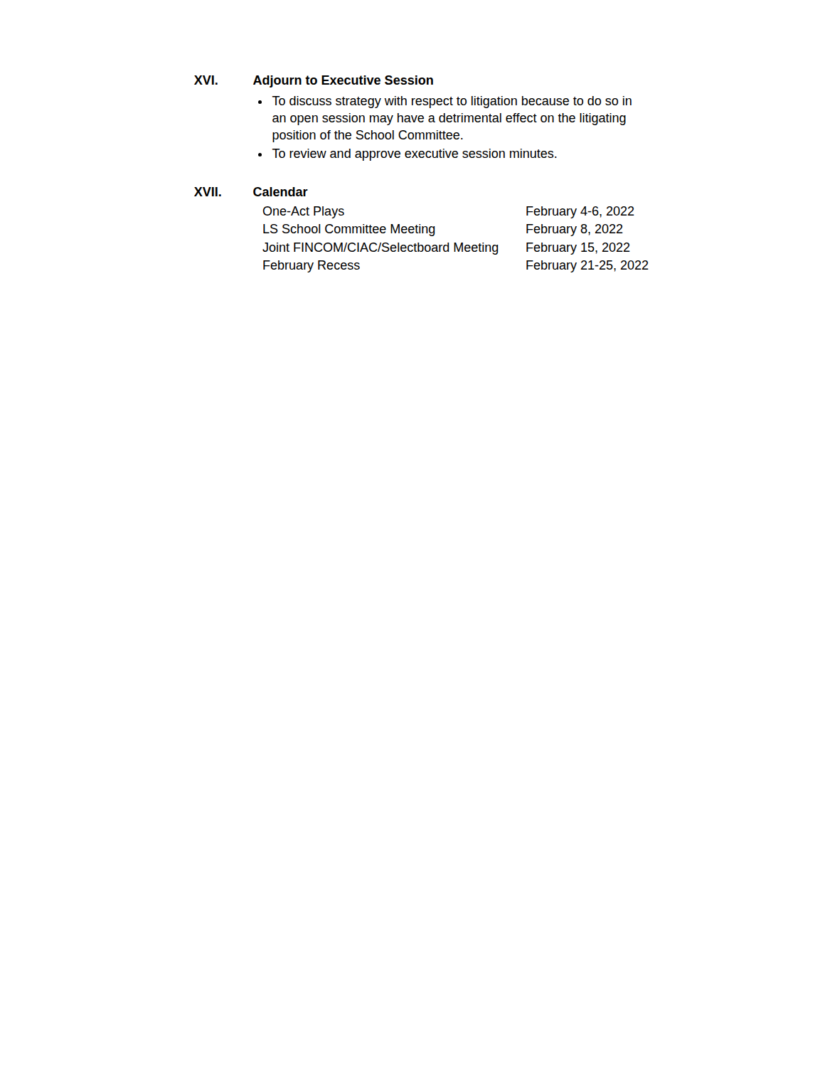XVI. Adjourn to Executive Session
To discuss strategy with respect to litigation because to do so in an open session may have a detrimental effect on the litigating position of the School Committee.
To review and approve executive session minutes.
XVII. Calendar
| One-Act Plays | February 4-6, 2022 |
| LS School Committee Meeting | February 8, 2022 |
| Joint FINCOM/CIAC/Selectboard Meeting | February 15, 2022 |
| February Recess | February 21-25, 2022 |